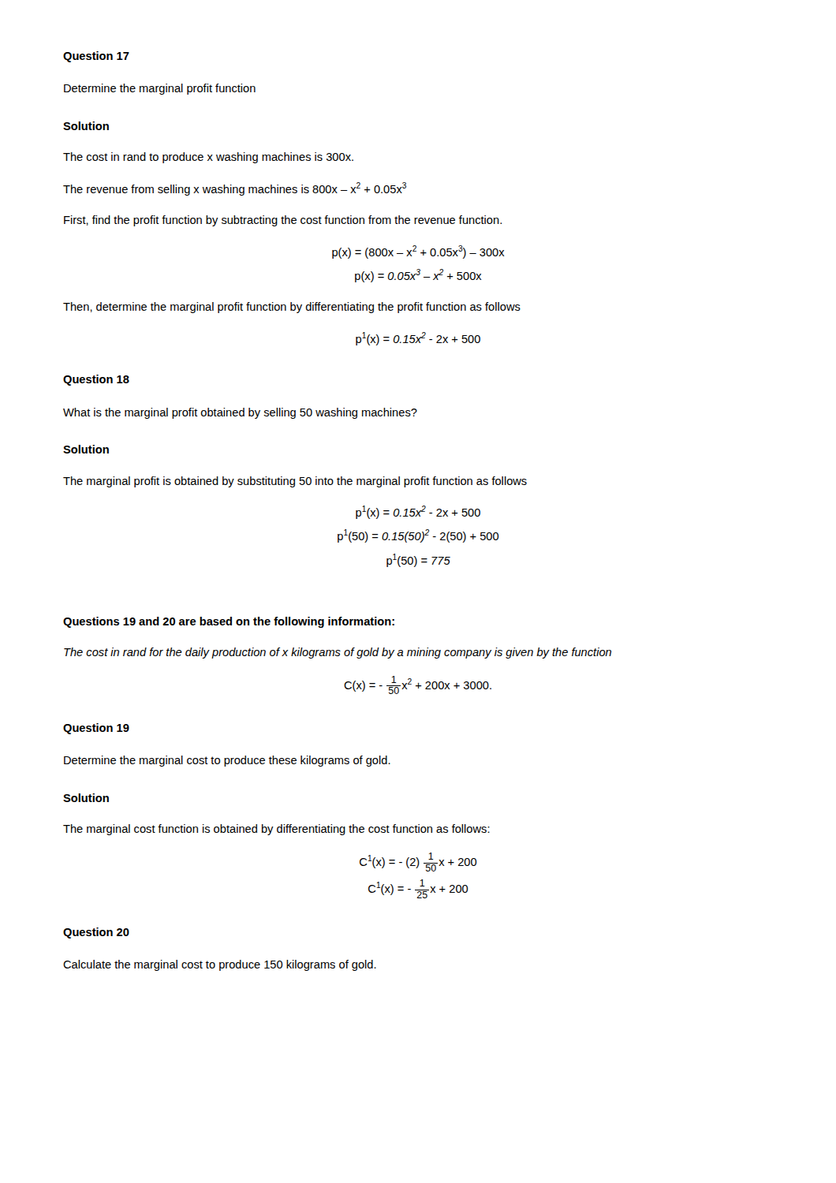Question 17
Determine the marginal profit function
Solution
The cost in rand to produce x washing machines is 300x.
The revenue from selling x washing machines is 800x – x2 + 0.05x3
First, find the profit function by subtracting the cost function from the revenue function.
p(x) = (800x – x2 + 0.05x3) – 300x
p(x) = 0.05x3 – x2 + 500x
Then, determine the marginal profit function by differentiating the profit function as follows
p1(x) = 0.15x2 - 2x + 500
Question 18
What is the marginal profit obtained by selling 50 washing machines?
Solution
The marginal profit is obtained by substituting 50 into the marginal profit function as follows
p1(x) = 0.15x2 - 2x + 500
p1(50) = 0.15(50)2 - 2(50) + 500
p1(50) = 775
Questions 19 and 20 are based on the following information:
The cost in rand for the daily production of x kilograms of gold by a mining company is given by the function
C(x) = - 150x2 + 200x + 3000.
Question 19
Determine the marginal cost to produce these kilograms of gold.
Solution
The marginal cost function is obtained by differentiating the cost function as follows:
C1(x) = - (2) 150x + 200
C1(x) = - 125x + 200
Question 20
Calculate the marginal cost to produce 150 kilograms of gold.